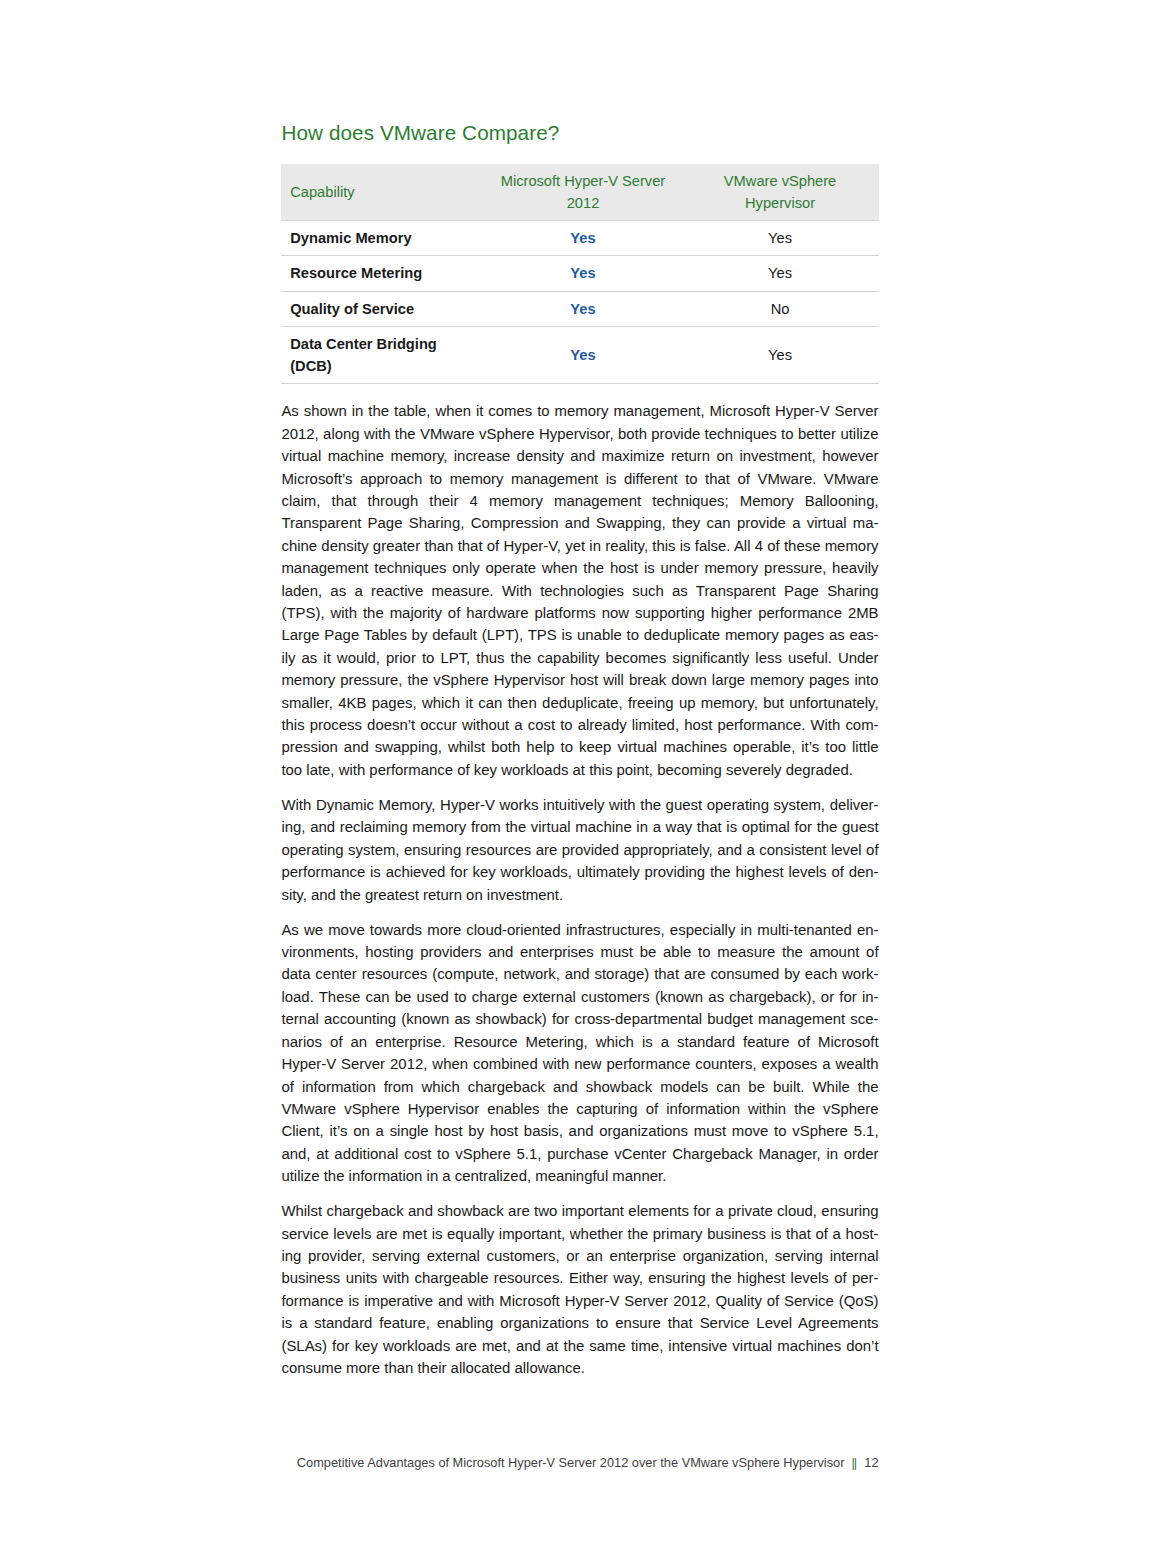How does VMware Compare?
| Capability | Microsoft Hyper-V Server 2012 | VMware vSphere Hypervisor |
| --- | --- | --- |
| Dynamic Memory | Yes | Yes |
| Resource Metering | Yes | Yes |
| Quality of Service | Yes | No |
| Data Center Bridging (DCB) | Yes | Yes |
As shown in the table, when it comes to memory management, Microsoft Hyper-V Server 2012, along with the VMware vSphere Hypervisor, both provide techniques to better utilize virtual machine memory, increase density and maximize return on investment, however Microsoft’s approach to memory management is different to that of VMware. VMware claim, that through their 4 memory management techniques; Memory Ballooning, Transparent Page Sharing, Compression and Swapping, they can provide a virtual machine density greater than that of Hyper-V, yet in reality, this is false. All 4 of these memory management techniques only operate when the host is under memory pressure, heavily laden, as a reactive measure. With technologies such as Transparent Page Sharing (TPS), with the majority of hardware platforms now supporting higher performance 2MB Large Page Tables by default (LPT), TPS is unable to deduplicate memory pages as easily as it would, prior to LPT, thus the capability becomes significantly less useful. Under memory pressure, the vSphere Hypervisor host will break down large memory pages into smaller, 4KB pages, which it can then deduplicate, freeing up memory, but unfortunately, this process doesn’t occur without a cost to already limited, host performance. With compression and swapping, whilst both help to keep virtual machines operable, it’s too little too late, with performance of key workloads at this point, becoming severely degraded.
With Dynamic Memory, Hyper-V works intuitively with the guest operating system, delivering, and reclaiming memory from the virtual machine in a way that is optimal for the guest operating system, ensuring resources are provided appropriately, and a consistent level of performance is achieved for key workloads, ultimately providing the highest levels of density, and the greatest return on investment.
As we move towards more cloud-oriented infrastructures, especially in multi-tenanted environments, hosting providers and enterprises must be able to measure the amount of data center resources (compute, network, and storage) that are consumed by each workload. These can be used to charge external customers (known as chargeback), or for internal accounting (known as showback) for cross-departmental budget management scenarios of an enterprise. Resource Metering, which is a standard feature of Microsoft Hyper-V Server 2012, when combined with new performance counters, exposes a wealth of information from which chargeback and showback models can be built. While the VMware vSphere Hypervisor enables the capturing of information within the vSphere Client, it’s on a single host by host basis, and organizations must move to vSphere 5.1, and, at additional cost to vSphere 5.1, purchase vCenter Chargeback Manager, in order utilize the information in a centralized, meaningful manner.
Whilst chargeback and showback are two important elements for a private cloud, ensuring service levels are met is equally important, whether the primary business is that of a hosting provider, serving external customers, or an enterprise organization, serving internal business units with chargeable resources. Either way, ensuring the highest levels of performance is imperative and with Microsoft Hyper-V Server 2012, Quality of Service (QoS) is a standard feature, enabling organizations to ensure that Service Level Agreements (SLAs) for key workloads are met, and at the same time, intensive virtual machines don’t consume more than their allocated allowance.
Competitive Advantages of Microsoft Hyper-V Server 2012 over the VMware vSphere Hypervisor || 12